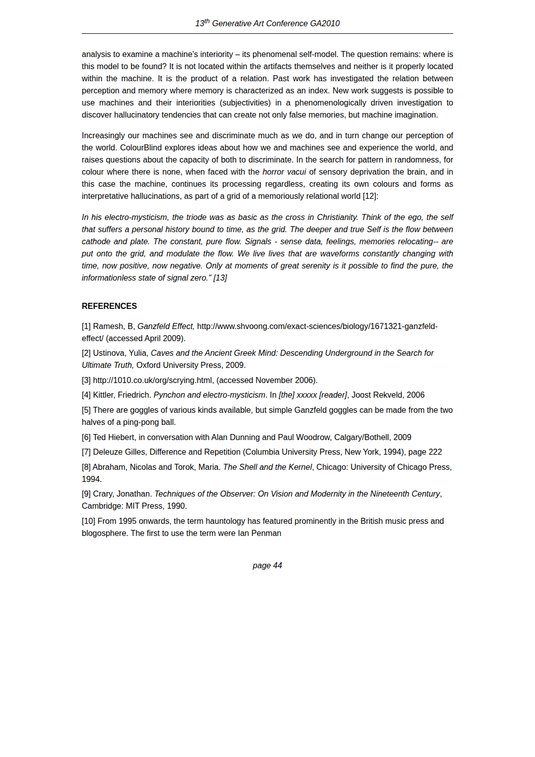13th Generative Art Conference GA2010
analysis to examine a machine's interiority – its phenomenal self-model. The question remains: where is this model to be found? It is not located within the artifacts themselves and neither is it properly located within the machine. It is the product of a relation. Past work has investigated the relation between perception and memory where memory is characterized as an index. New work suggests is possible to use machines and their interiorities (subjectivities) in a phenomenologically driven investigation to discover hallucinatory tendencies that can create not only false memories, but machine imagination.
Increasingly our machines see and discriminate much as we do, and in turn change our perception of the world. ColourBlind explores ideas about how we and machines see and experience the world, and raises questions about the capacity of both to discriminate. In the search for pattern in randomness, for colour where there is none, when faced with the horror vacui of sensory deprivation the brain, and in this case the machine, continues its processing regardless, creating its own colours and forms as interpretative hallucinations, as part of a grid of a memoriously relational world [12]:
In his electro-mysticism, the triode was as basic as the cross in Christianity. Think of the ego, the self that suffers a personal history bound to time, as the grid. The deeper and true Self is the flow between cathode and plate. The constant, pure flow. Signals - sense data, feelings, memories relocating-- are put onto the grid, and modulate the flow. We live lives that are waveforms constantly changing with time, now positive, now negative. Only at moments of great serenity is it possible to find the pure, the informationless state of signal zero." [13]
REFERENCES
[1] Ramesh, B, Ganzfeld Effect, http://www.shvoong.com/exact-sciences/biology/1671321-ganzfeld-effect/ (accessed April 2009).
[2] Ustinova, Yulia, Caves and the Ancient Greek Mind: Descending Underground in the Search for Ultimate Truth, Oxford University Press, 2009.
[3] http://1010.co.uk/org/scrying.html, (accessed November 2006).
[4] Kittler, Friedrich. Pynchon and electro-mysticism. In [the] xxxxx [reader], Joost Rekveld, 2006
[5] There are goggles of various kinds available, but simple Ganzfeld goggles can be made from the two halves of a ping-pong ball.
[6] Ted Hiebert, in conversation with Alan Dunning and Paul Woodrow, Calgary/Bothell, 2009
[7] Deleuze Gilles, Difference and Repetition (Columbia University Press, New York, 1994), page 222
[8] Abraham, Nicolas and Torok, Maria. The Shell and the Kernel, Chicago: University of Chicago Press, 1994.
[9] Crary, Jonathan. Techniques of the Observer: On Vision and Modernity in the Nineteenth Century, Cambridge: MIT Press, 1990.
[10] From 1995 onwards, the term hauntology has featured prominently in the British music press and blogosphere. The first to use the term were Ian Penman
page 44